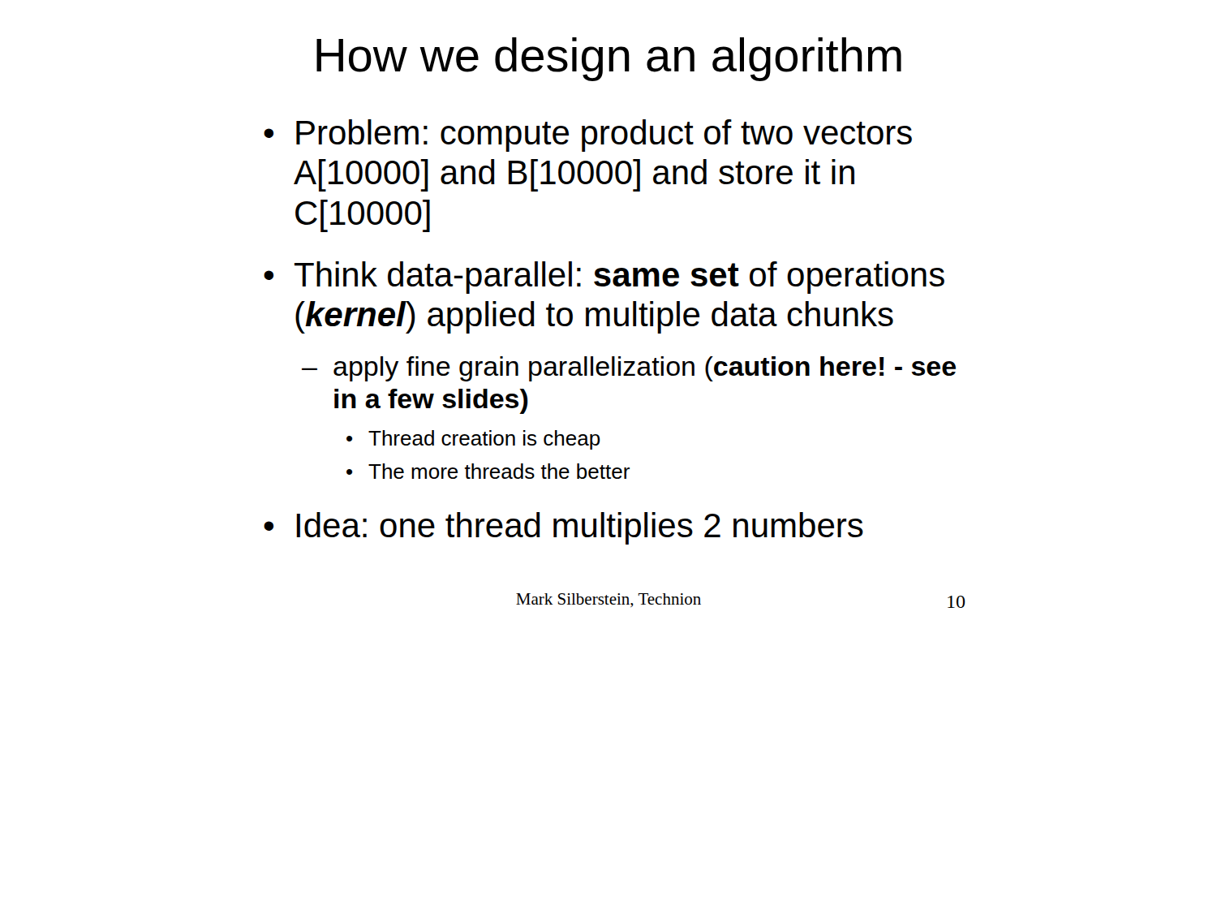How we design an algorithm
Problem: compute product of two vectors A[10000] and B[10000] and store it in C[10000]
Think data-parallel: same set of operations (kernel) applied to multiple data chunks
apply fine grain parallelization (caution here! - see in a few slides)
Thread creation is cheap
The more threads the better
Idea: one thread multiplies 2 numbers
Mark Silberstein, Technion
10